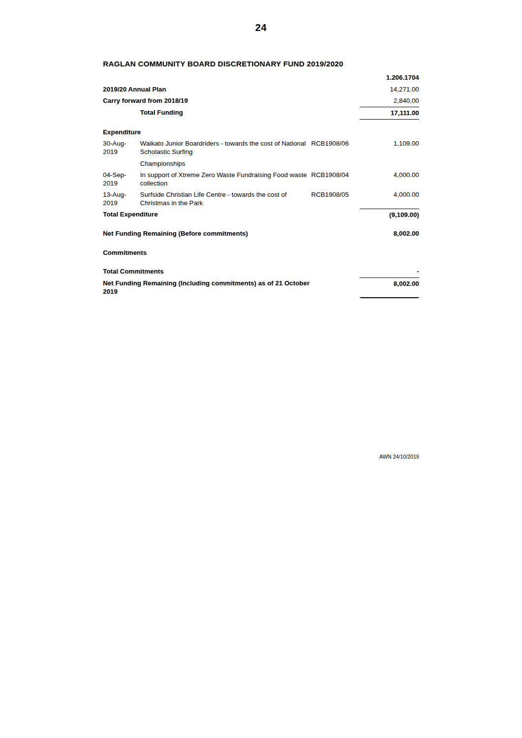24
RAGLAN COMMUNITY BOARD DISCRETIONARY FUND 2019/2020
| | | | 1.206.1704 |
| 2019/20 Annual Plan | | 14,271.00 |
| Carry forward from 2018/19 | | 2,840.00 |
| | Total Funding | | 17,111.00 |
| Expenditure |
| 30-Aug-2019 | Waikato Junior Boardriders - towards the cost of National Scholastic Surfing | RCB1908/06 | 1,109.00 |
| | Championships | | |
| 04-Sep-2019 | In support of Xtreme Zero Waste Fundraising Food waste collection | RCB1908/04 | 4,000.00 |
| 13-Aug-2019 | Surfside Christian Life Centre - towards the cost of Christmas in the Park | RCB1908/05 | 4,000.00 |
| Total Expenditure | | (9,109.00) |
| Net Funding Remaining (Before commitments) | | 8,002.00 |
| Commitments |
| Total Commitments | | - |
| Net Funding Remaining (Including commitments) as of 21 October 2019 | | 8,002.00 |
AWN 24/10/2019